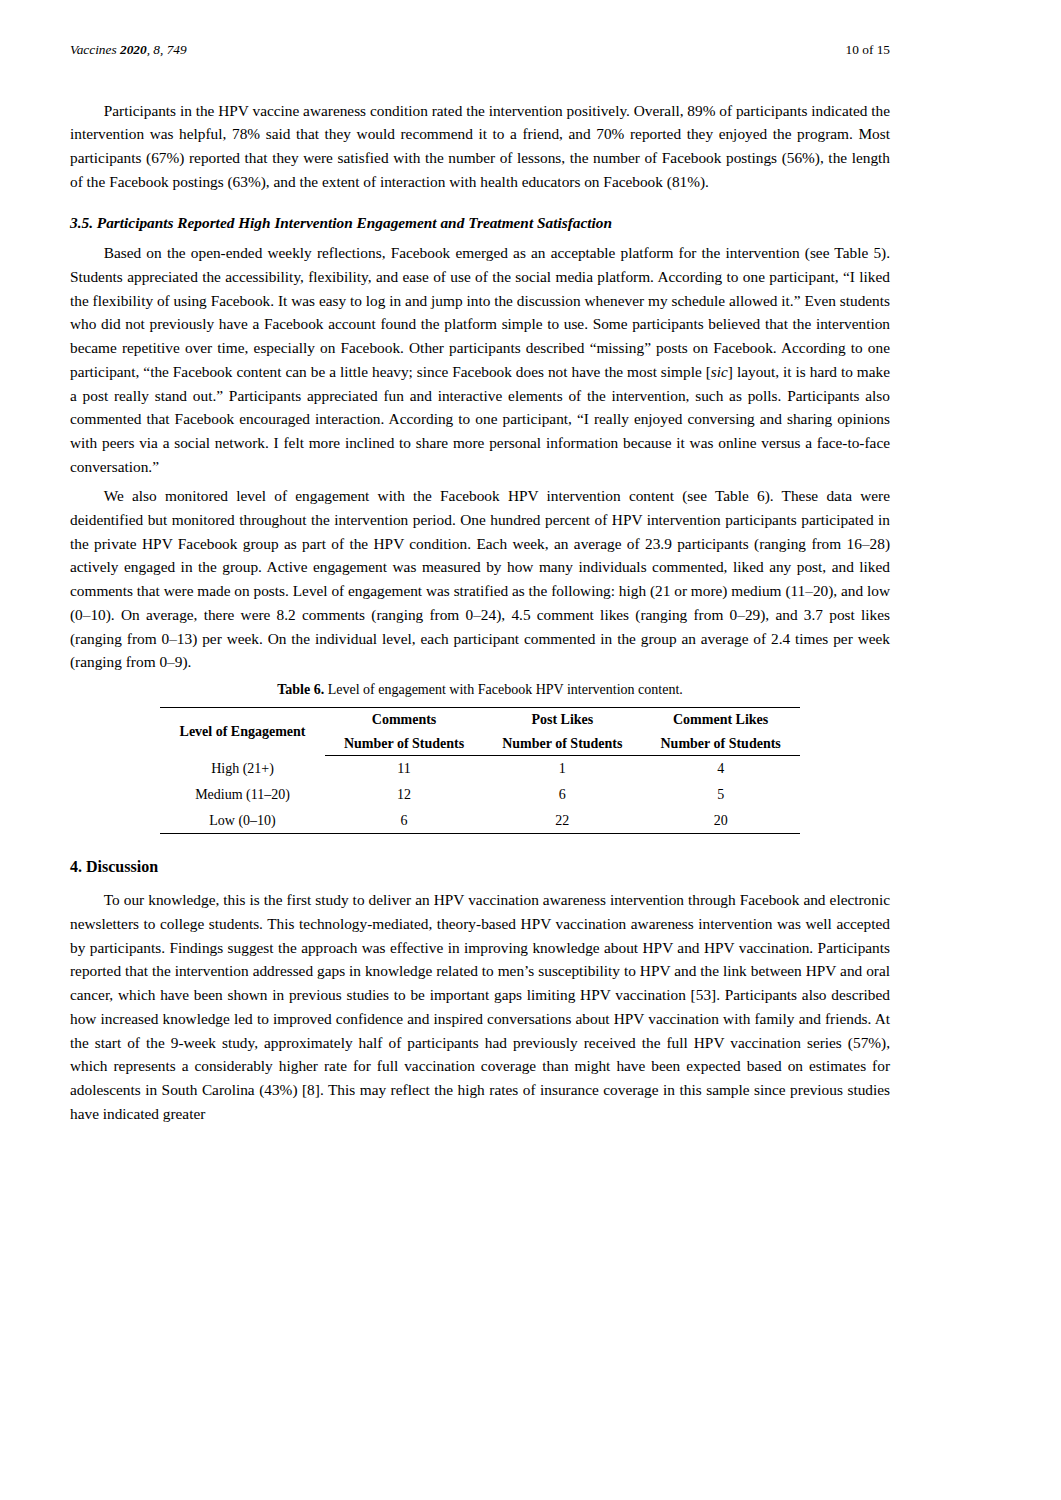Vaccines 2020, 8, 749 10 of 15
Participants in the HPV vaccine awareness condition rated the intervention positively. Overall, 89% of participants indicated the intervention was helpful, 78% said that they would recommend it to a friend, and 70% reported they enjoyed the program. Most participants (67%) reported that they were satisfied with the number of lessons, the number of Facebook postings (56%), the length of the Facebook postings (63%), and the extent of interaction with health educators on Facebook (81%).
3.5. Participants Reported High Intervention Engagement and Treatment Satisfaction
Based on the open-ended weekly reflections, Facebook emerged as an acceptable platform for the intervention (see Table 5). Students appreciated the accessibility, flexibility, and ease of use of the social media platform. According to one participant, “I liked the flexibility of using Facebook. It was easy to log in and jump into the discussion whenever my schedule allowed it.” Even students who did not previously have a Facebook account found the platform simple to use. Some participants believed that the intervention became repetitive over time, especially on Facebook. Other participants described “missing” posts on Facebook. According to one participant, “the Facebook content can be a little heavy; since Facebook does not have the most simple [sic] layout, it is hard to make a post really stand out.” Participants appreciated fun and interactive elements of the intervention, such as polls. Participants also commented that Facebook encouraged interaction. According to one participant, “I really enjoyed conversing and sharing opinions with peers via a social network. I felt more inclined to share more personal information because it was online versus a face-to-face conversation.”
We also monitored level of engagement with the Facebook HPV intervention content (see Table 6). These data were deidentified but monitored throughout the intervention period. One hundred percent of HPV intervention participants participated in the private HPV Facebook group as part of the HPV condition. Each week, an average of 23.9 participants (ranging from 16–28) actively engaged in the group. Active engagement was measured by how many individuals commented, liked any post, and liked comments that were made on posts. Level of engagement was stratified as the following: high (21 or more) medium (11–20), and low (0–10). On average, there were 8.2 comments (ranging from 0–24), 4.5 comment likes (ranging from 0–29), and 3.7 post likes (ranging from 0–13) per week. On the individual level, each participant commented in the group an average of 2.4 times per week (ranging from 0–9).
Table 6. Level of engagement with Facebook HPV intervention content.
| Level of Engagement | Comments | Post Likes | Comment Likes |
| --- | --- | --- | --- |
| Number of Students | Number of Students | Number of Students |
| High (21+) | 11 | 1 | 4 |
| Medium (11–20) | 12 | 6 | 5 |
| Low (0–10) | 6 | 22 | 20 |
4. Discussion
To our knowledge, this is the first study to deliver an HPV vaccination awareness intervention through Facebook and electronic newsletters to college students. This technology-mediated, theory-based HPV vaccination awareness intervention was well accepted by participants. Findings suggest the approach was effective in improving knowledge about HPV and HPV vaccination. Participants reported that the intervention addressed gaps in knowledge related to men’s susceptibility to HPV and the link between HPV and oral cancer, which have been shown in previous studies to be important gaps limiting HPV vaccination [53]. Participants also described how increased knowledge led to improved confidence and inspired conversations about HPV vaccination with family and friends. At the start of the 9-week study, approximately half of participants had previously received the full HPV vaccination series (57%), which represents a considerably higher rate for full vaccination coverage than might have been expected based on estimates for adolescents in South Carolina (43%) [8]. This may reflect the high rates of insurance coverage in this sample since previous studies have indicated greater